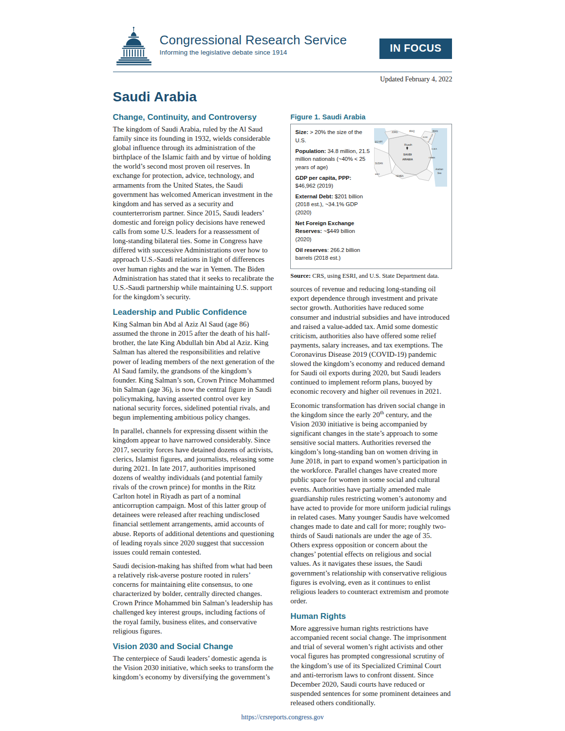Congressional Research Service
Informing the legislative debate since 1914
IN FOCUS
Updated February 4, 2022
Saudi Arabia
Change, Continuity, and Controversy
The kingdom of Saudi Arabia, ruled by the Al Saud family since its founding in 1932, wields considerable global influence through its administration of the birthplace of the Islamic faith and by virtue of holding the world’s second most proven oil reserves. In exchange for protection, advice, technology, and armaments from the United States, the Saudi government has welcomed American investment in the kingdom and has served as a security and counterterrorism partner. Since 2015, Saudi leaders’ domestic and foreign policy decisions have renewed calls from some U.S. leaders for a reassessment of long-standing bilateral ties. Some in Congress have differed with successive Administrations over how to approach U.S.-Saudi relations in light of differences over human rights and the war in Yemen. The Biden Administration has stated that it seeks to recalibrate the U.S.-Saudi partnership while maintaining U.S. support for the kingdom’s security.
Leadership and Public Confidence
King Salman bin Abd al Aziz Al Saud (age 86) assumed the throne in 2015 after the death of his half-brother, the late King Abdullah bin Abd al Aziz. King Salman has altered the responsibilities and relative power of leading members of the next generation of the Al Saud family, the grandsons of the kingdom’s founder. King Salman’s son, Crown Prince Mohammed bin Salman (age 36), is now the central figure in Saudi policymaking, having asserted control over key national security forces, sidelined potential rivals, and begun implementing ambitious policy changes.
In parallel, channels for expressing dissent within the kingdom appear to have narrowed considerably. Since 2017, security forces have detained dozens of activists, clerics, Islamist figures, and journalists, releasing some during 2021. In late 2017, authorities imprisoned dozens of wealthy individuals (and potential family rivals of the crown prince) for months in the Ritz Carlton hotel in Riyadh as part of a nominal anticorruption campaign. Most of this latter group of detainees were released after reaching undisclosed financial settlement arrangements, amid accounts of abuse. Reports of additional detentions and questioning of leading royals since 2020 suggest that succession issues could remain contested.
Saudi decision-making has shifted from what had been a relatively risk-averse posture rooted in rulers’ concerns for maintaining elite consensus, to one characterized by bolder, centrally directed changes. Crown Prince Mohammed bin Salman’s leadership has challenged key interest groups, including factions of the royal family, business elites, and conservative religious figures.
Vision 2030 and Social Change
The centerpiece of Saudi leaders’ domestic agenda is the Vision 2030 initiative, which seeks to transform the kingdom’s economy by diversifying the government’s
Figure 1. Saudi Arabia
Size: > 20% the size of the U.S.
Population: 34.8 million, 21.5 million nationals (~40% < 25 years of age)
GDP per capita, PPP: $46,962 (2019)
External Debt: $201 billion (2018 est.), ~34.1% GDP (2020)
Net Foreign Exchange Reserves: ~$449 billion (2020)
Oil reserves: 266.2 billion barrels (2018 est.)
JORD. IRAQ IRAN KUW. Persian Gulf U.A.E. OMAN EGYPT SUDAN ERIT. YEMEN Arabian Sea Riyadh SAUDI ARABIA
Source: CRS, using ESRI, and U.S. State Department data.
sources of revenue and reducing long-standing oil export dependence through investment and private sector growth. Authorities have reduced some consumer and industrial subsidies and have introduced and raised a value-added tax. Amid some domestic criticism, authorities also have offered some relief payments, salary increases, and tax exemptions. The Coronavirus Disease 2019 (COVID-19) pandemic slowed the kingdom’s economy and reduced demand for Saudi oil exports during 2020, but Saudi leaders continued to implement reform plans, buoyed by economic recovery and higher oil revenues in 2021.
Economic transformation has driven social change in the kingdom since the early 20th century, and the Vision 2030 initiative is being accompanied by significant changes in the state’s approach to some sensitive social matters. Authorities reversed the kingdom’s long-standing ban on women driving in June 2018, in part to expand women’s participation in the workforce. Parallel changes have created more public space for women in some social and cultural events. Authorities have partially amended male guardianship rules restricting women’s autonomy and have acted to provide for more uniform judicial rulings in related cases. Many younger Saudis have welcomed changes made to date and call for more; roughly two-thirds of Saudi nationals are under the age of 35. Others express opposition or concern about the changes’ potential effects on religious and social values. As it navigates these issues, the Saudi government’s relationship with conservative religious figures is evolving, even as it continues to enlist religious leaders to counteract extremism and promote order.
Human Rights
More aggressive human rights restrictions have accompanied recent social change. The imprisonment and trial of several women’s right activists and other vocal figures has prompted congressional scrutiny of the kingdom’s use of its Specialized Criminal Court and anti-terrorism laws to confront dissent. Since December 2020, Saudi courts have reduced or suspended sentences for some prominent detainees and released others conditionally.
https://crsreports.congress.gov